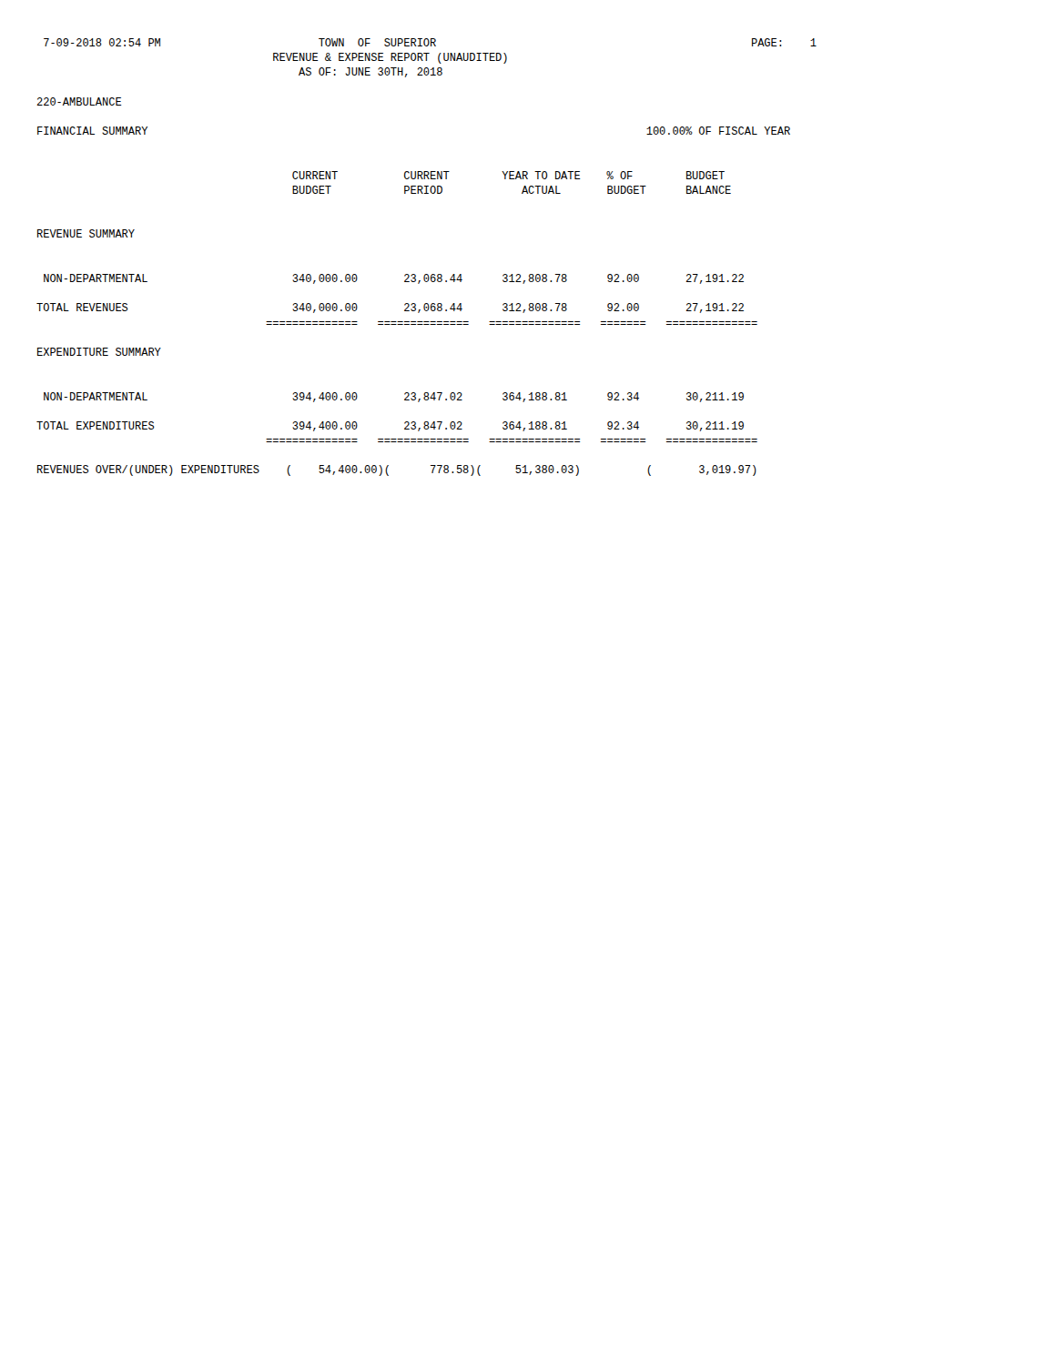7-09-2018 02:54 PM                        TOWN  OF  SUPERIOR                                                PAGE:    1
                                    REVENUE & EXPENSE REPORT (UNAUDITED)
                                        AS OF: JUNE 30TH, 2018

220-AMBULANCE

FINANCIAL SUMMARY                                                                            100.00% OF FISCAL YEAR


                                       CURRENT          CURRENT        YEAR TO DATE    % OF        BUDGET
                                       BUDGET           PERIOD            ACTUAL       BUDGET      BALANCE


REVENUE SUMMARY


 NON-DEPARTMENTAL                      340,000.00       23,068.44      312,808.78      92.00       27,191.22

TOTAL REVENUES                         340,000.00       23,068.44      312,808.78      92.00       27,191.22
                                   ==============   ==============   ==============   =======   ==============

EXPENDITURE SUMMARY


 NON-DEPARTMENTAL                      394,400.00       23,847.02      364,188.81      92.34       30,211.19

TOTAL EXPENDITURES                     394,400.00       23,847.02      364,188.81      92.34       30,211.19
                                   ==============   ==============   ==============   =======   ==============

REVENUES OVER/(UNDER) EXPENDITURES    (    54,400.00)(      778.58)(     51,380.03)          (       3,019.97)